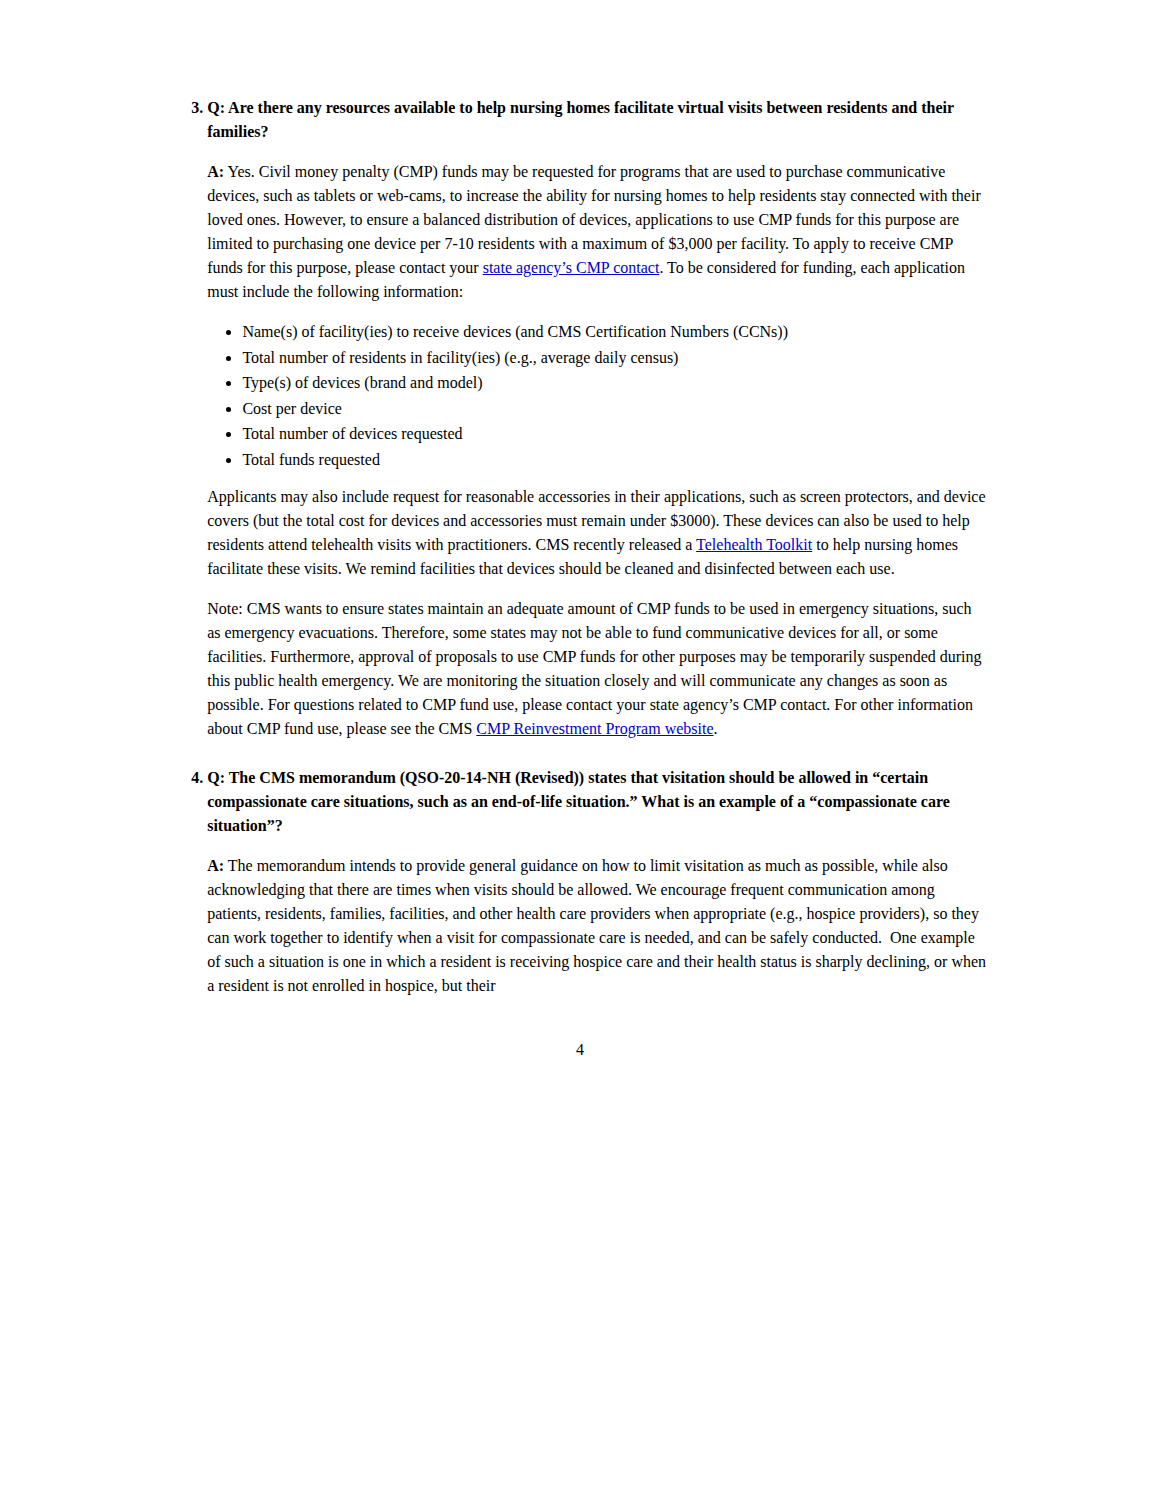Q: Are there any resources available to help nursing homes facilitate virtual visits between residents and their families?
A: Yes. Civil money penalty (CMP) funds may be requested for programs that are used to purchase communicative devices, such as tablets or web-cams, to increase the ability for nursing homes to help residents stay connected with their loved ones. However, to ensure a balanced distribution of devices, applications to use CMP funds for this purpose are limited to purchasing one device per 7-10 residents with a maximum of $3,000 per facility. To apply to receive CMP funds for this purpose, please contact your state agency’s CMP contact. To be considered for funding, each application must include the following information:
Name(s) of facility(ies) to receive devices (and CMS Certification Numbers (CCNs))
Total number of residents in facility(ies) (e.g., average daily census)
Type(s) of devices (brand and model)
Cost per device
Total number of devices requested
Total funds requested
Applicants may also include request for reasonable accessories in their applications, such as screen protectors, and device covers (but the total cost for devices and accessories must remain under $3000). These devices can also be used to help residents attend telehealth visits with practitioners. CMS recently released a Telehealth Toolkit to help nursing homes facilitate these visits. We remind facilities that devices should be cleaned and disinfected between each use.
Note: CMS wants to ensure states maintain an adequate amount of CMP funds to be used in emergency situations, such as emergency evacuations. Therefore, some states may not be able to fund communicative devices for all, or some facilities. Furthermore, approval of proposals to use CMP funds for other purposes may be temporarily suspended during this public health emergency. We are monitoring the situation closely and will communicate any changes as soon as possible. For questions related to CMP fund use, please contact your state agency’s CMP contact. For other information about CMP fund use, please see the CMS CMP Reinvestment Program website.
Q: The CMS memorandum (QSO-20-14-NH (Revised)) states that visitation should be allowed in “certain compassionate care situations, such as an end-of-life situation.” What is an example of a “compassionate care situation”?
A: The memorandum intends to provide general guidance on how to limit visitation as much as possible, while also acknowledging that there are times when visits should be allowed. We encourage frequent communication among patients, residents, families, facilities, and other health care providers when appropriate (e.g., hospice providers), so they can work together to identify when a visit for compassionate care is needed, and can be safely conducted. One example of such a situation is one in which a resident is receiving hospice care and their health status is sharply declining, or when a resident is not enrolled in hospice, but their
4